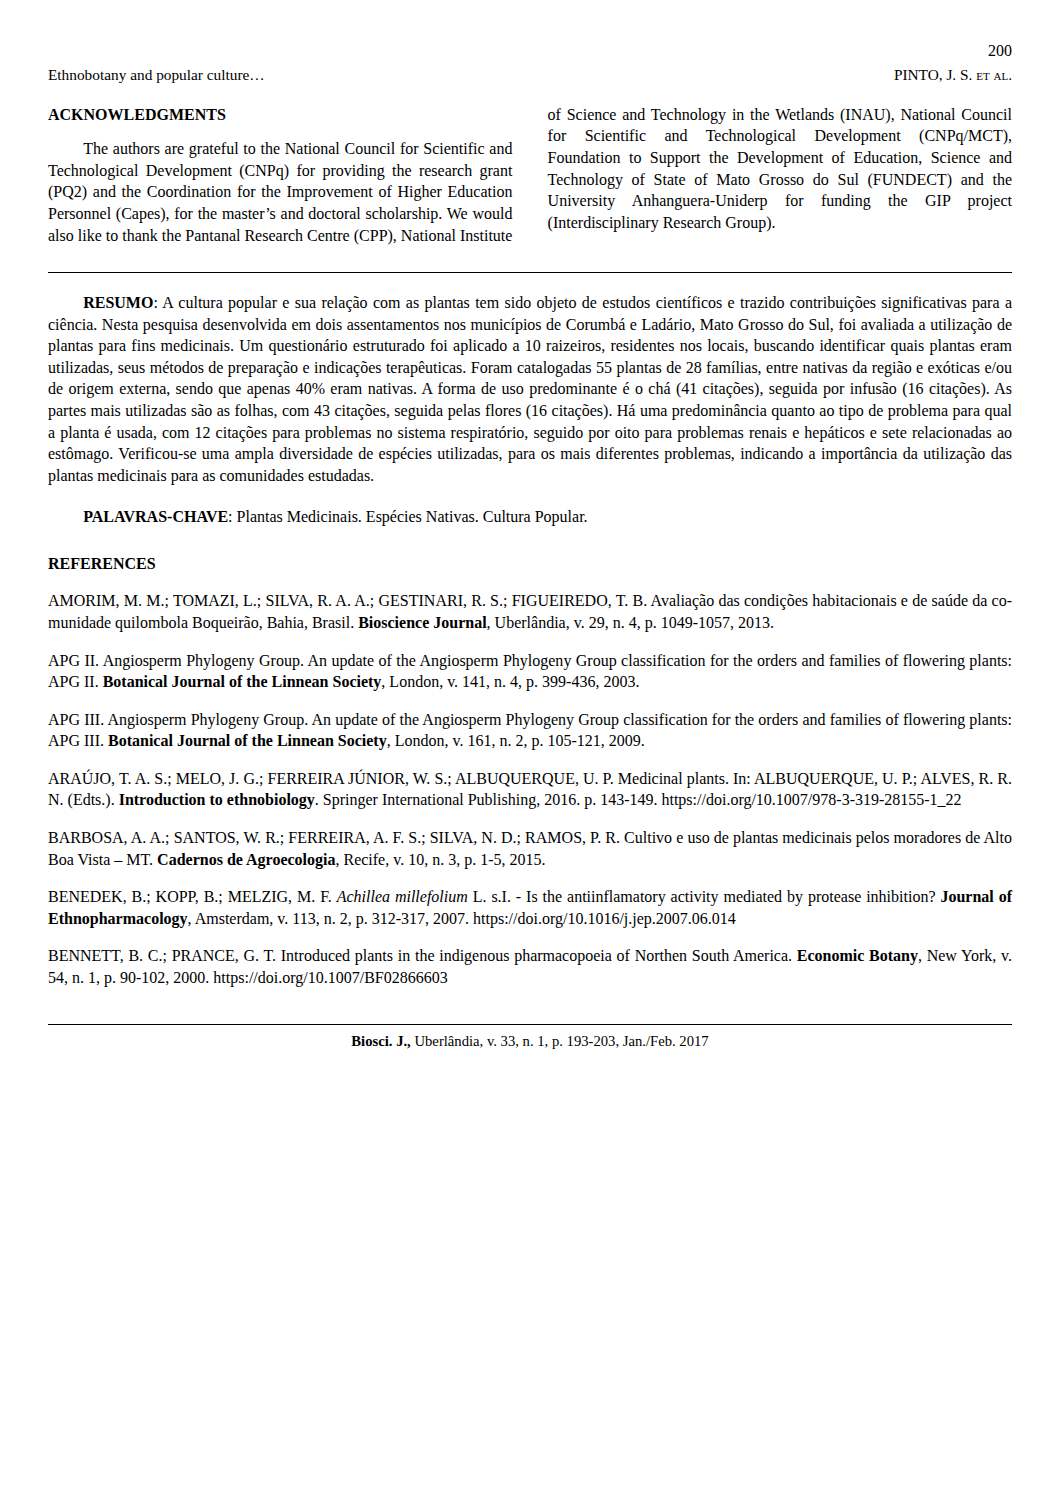200
Ethnobotany and popular culture… PINTO, J. S. et al.
Acknowledgments
The authors are grateful to the National Council for Scientific and Technological Development (CNPq) for providing the research grant (PQ2) and the Coordination for the Improvement of Higher Education Personnel (Capes), for the master’s and doctoral scholarship. We would also like to thank the Pantanal Research Centre (CPP), National Institute of Science and Technology in the Wetlands (INAU), National Council for Scientific and Technological Development (CNPq/MCT), Foundation to Support the Development of Education, Science and Technology of State of Mato Grosso do Sul (FUNDECT) and the University Anhanguera-Uniderp for funding the GIP project (Interdisciplinary Research Group).
RESUMO: A cultura popular e sua relação com as plantas tem sido objeto de estudos científicos e trazido contribuições significativas para a ciência. Nesta pesquisa desenvolvida em dois assentamentos nos municípios de Corumbá e Ladário, Mato Grosso do Sul, foi avaliada a utilização de plantas para fins medicinais. Um questionário estruturado foi aplicado a 10 raizeiros, residentes nos locais, buscando identificar quais plantas eram utilizadas, seus métodos de preparação e indicações terapêuticas. Foram catalogadas 55 plantas de 28 famílias, entre nativas da região e exóticas e/ou de origem externa, sendo que apenas 40% eram nativas. A forma de uso predominante é o chá (41 citações), seguida por infusão (16 citações). As partes mais utilizadas são as folhas, com 43 citações, seguida pelas flores (16 citações). Há uma predominância quanto ao tipo de problema para qual a planta é usada, com 12 citações para problemas no sistema respiratório, seguido por oito para problemas renais e hepáticos e sete relacionadas ao estômago. Verificou-se uma ampla diversidade de espécies utilizadas, para os mais diferentes problemas, indicando a importância da utilização das plantas medicinais para as comunidades estudadas.
PALAVRAS-CHAVE: Plantas Medicinais. Espécies Nativas. Cultura Popular.
References
AMORIM, M. M.; TOMAZI, L.; SILVA, R. A. A.; GESTINARI, R. S.; FIGUEIREDO, T. B. Avaliação das condições habitacionais e de saúde da comunidade quilombola Boqueirão, Bahia, Brasil. Bioscience Journal, Uberlândia, v. 29, n. 4, p. 1049-1057, 2013.
APG II. Angiosperm Phylogeny Group. An update of the Angiosperm Phylogeny Group classification for the orders and families of flowering plants: APG II. Botanical Journal of the Linnean Society, London, v. 141, n. 4, p. 399-436, 2003.
APG III. Angiosperm Phylogeny Group. An update of the Angiosperm Phylogeny Group classification for the orders and families of flowering plants: APG III. Botanical Journal of the Linnean Society, London, v. 161, n. 2, p. 105-121, 2009.
ARAÚJO, T. A. S.; MELO, J. G.; FERREIRA JÚNIOR, W. S.; ALBUQUERQUE, U. P. Medicinal plants. In: ALBUQUERQUE, U. P.; ALVES, R. R. N. (Edts.). Introduction to ethnobiology. Springer International Publishing, 2016. p. 143-149. https://doi.org/10.1007/978-3-319-28155-1_22
BARBOSA, A. A.; SANTOS, W. R.; FERREIRA, A. F. S.; SILVA, N. D.; RAMOS, P. R. Cultivo e uso de plantas medicinais pelos moradores de Alto Boa Vista – MT. Cadernos de Agroecologia, Recife, v. 10, n. 3, p. 1-5, 2015.
BENEDEK, B.; KOPP, B.; MELZIG, M. F. Achillea millefolium L. s.I. - Is the antiinflamatory activity mediated by protease inhibition? Journal of Ethnopharmacology, Amsterdam, v. 113, n. 2, p. 312-317, 2007. https://doi.org/10.1016/j.jep.2007.06.014
BENNETT, B. C.; PRANCE, G. T. Introduced plants in the indigenous pharmacopoeia of Northen South America. Economic Botany, New York, v. 54, n. 1, p. 90-102, 2000. https://doi.org/10.1007/BF02866603
Biosci. J., Uberlândia, v. 33, n. 1, p. 193-203, Jan./Feb. 2017